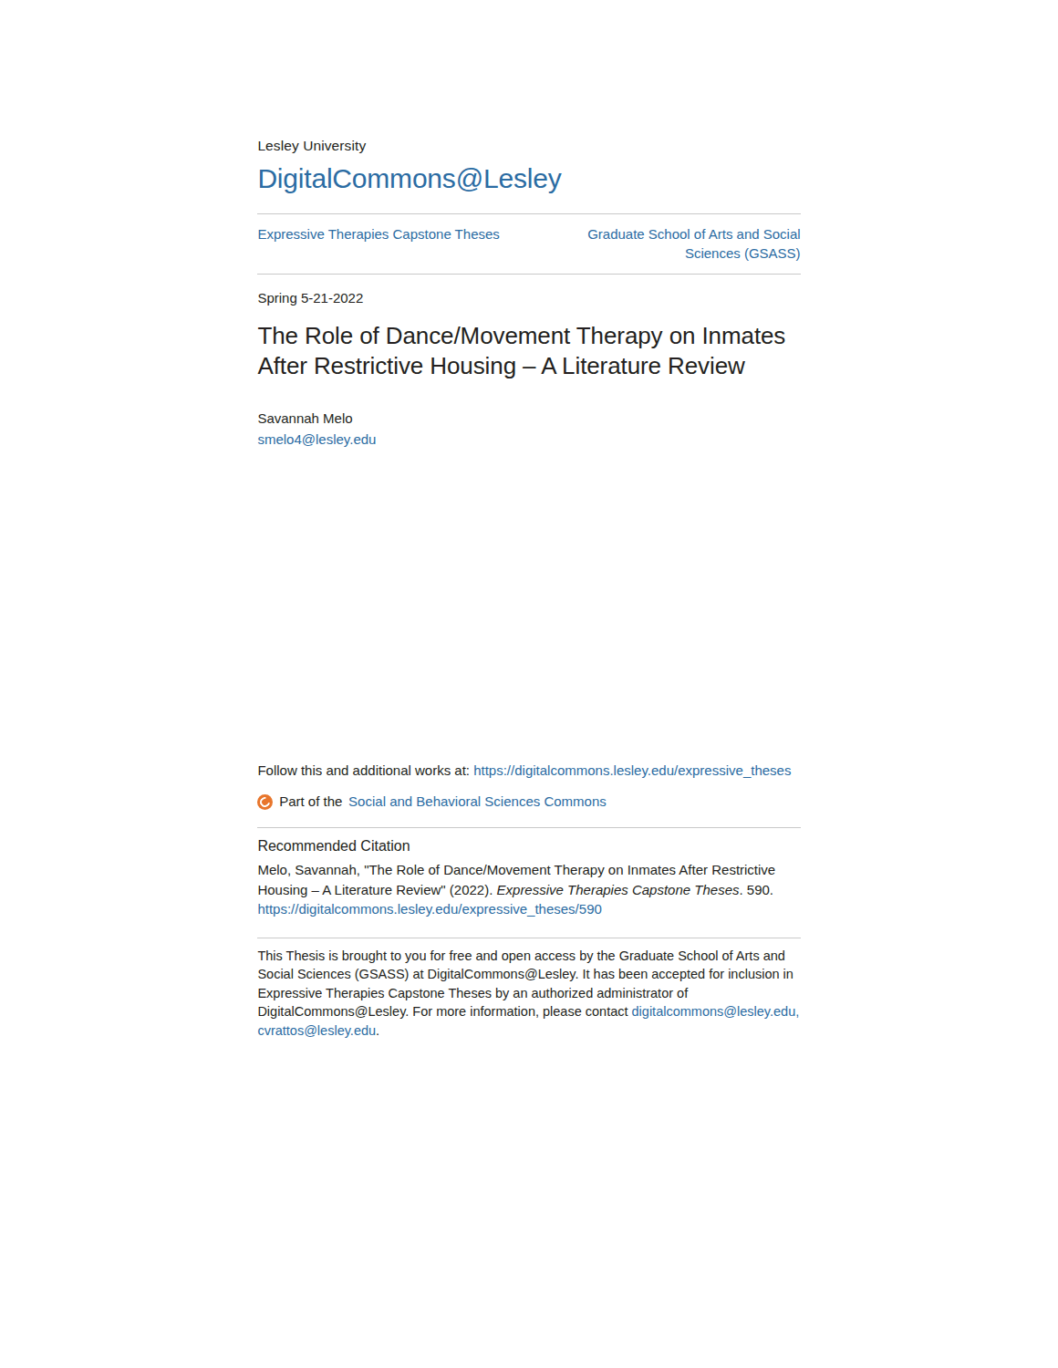Lesley University
DigitalCommons@Lesley
Expressive Therapies Capstone Theses
Graduate School of Arts and Social Sciences (GSASS)
Spring 5-21-2022
The Role of Dance/Movement Therapy on Inmates After Restrictive Housing – A Literature Review
Savannah Melo
smelo4@lesley.edu
Follow this and additional works at: https://digitalcommons.lesley.edu/expressive_theses
Part of the Social and Behavioral Sciences Commons
Recommended Citation
Melo, Savannah, "The Role of Dance/Movement Therapy on Inmates After Restrictive Housing – A Literature Review" (2022). Expressive Therapies Capstone Theses. 590.
https://digitalcommons.lesley.edu/expressive_theses/590
This Thesis is brought to you for free and open access by the Graduate School of Arts and Social Sciences (GSASS) at DigitalCommons@Lesley. It has been accepted for inclusion in Expressive Therapies Capstone Theses by an authorized administrator of DigitalCommons@Lesley. For more information, please contact digitalcommons@lesley.edu, cvrattos@lesley.edu.